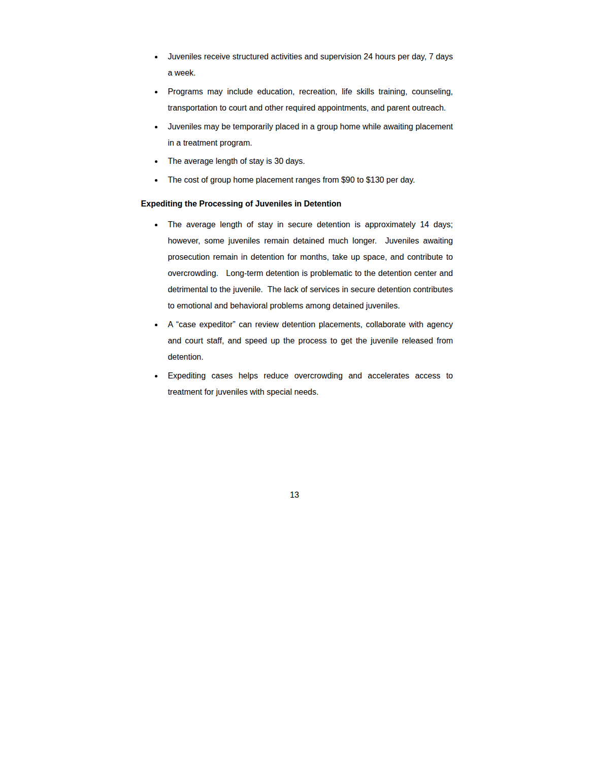Juveniles receive structured activities and supervision 24 hours per day, 7 days a week.
Programs may include education, recreation, life skills training, counseling, transportation to court and other required appointments, and parent outreach.
Juveniles may be temporarily placed in a group home while awaiting placement in a treatment program.
The average length of stay is 30 days.
The cost of group home placement ranges from $90 to $130 per day.
Expediting the Processing of Juveniles in Detention
The average length of stay in secure detention is approximately 14 days; however, some juveniles remain detained much longer. Juveniles awaiting prosecution remain in detention for months, take up space, and contribute to overcrowding. Long-term detention is problematic to the detention center and detrimental to the juvenile. The lack of services in secure detention contributes to emotional and behavioral problems among detained juveniles.
A “case expeditor” can review detention placements, collaborate with agency and court staff, and speed up the process to get the juvenile released from detention.
Expediting cases helps reduce overcrowding and accelerates access to treatment for juveniles with special needs.
13